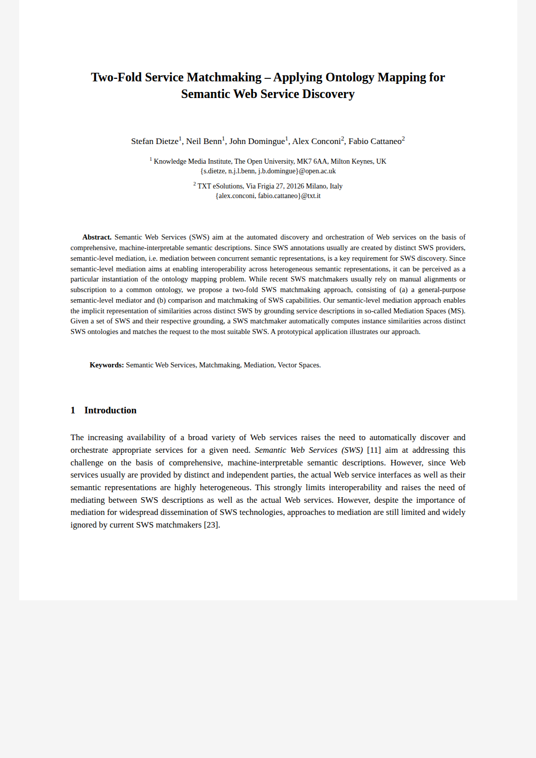Two-Fold Service Matchmaking – Applying Ontology Mapping for Semantic Web Service Discovery
Stefan Dietze1, Neil Benn1, John Domingue1, Alex Conconi2, Fabio Cattaneo2
1 Knowledge Media Institute, The Open University, MK7 6AA, Milton Keynes, UK {s.dietze, n.j.l.benn, j.b.domingue}@open.ac.uk
2 TXT eSolutions, Via Frigia 27, 20126 Milano, Italy {alex.conconi, fabio.cattaneo}@txt.it
Abstract. Semantic Web Services (SWS) aim at the automated discovery and orchestration of Web services on the basis of comprehensive, machine-interpretable semantic descriptions. Since SWS annotations usually are created by distinct SWS providers, semantic-level mediation, i.e. mediation between concurrent semantic representations, is a key requirement for SWS discovery. Since semantic-level mediation aims at enabling interoperability across heterogeneous semantic representations, it can be perceived as a particular instantiation of the ontology mapping problem. While recent SWS matchmakers usually rely on manual alignments or subscription to a common ontology, we propose a two-fold SWS matchmaking approach, consisting of (a) a general-purpose semantic-level mediator and (b) comparison and matchmaking of SWS capabilities. Our semantic-level mediation approach enables the implicit representation of similarities across distinct SWS by grounding service descriptions in so-called Mediation Spaces (MS). Given a set of SWS and their respective grounding, a SWS matchmaker automatically computes instance similarities across distinct SWS ontologies and matches the request to the most suitable SWS. A prototypical application illustrates our approach.
Keywords: Semantic Web Services, Matchmaking, Mediation, Vector Spaces.
1 Introduction
The increasing availability of a broad variety of Web services raises the need to automatically discover and orchestrate appropriate services for a given need. Semantic Web Services (SWS) [11] aim at addressing this challenge on the basis of comprehensive, machine-interpretable semantic descriptions. However, since Web services usually are provided by distinct and independent parties, the actual Web service interfaces as well as their semantic representations are highly heterogeneous. This strongly limits interoperability and raises the need of mediating between SWS descriptions as well as the actual Web services. However, despite the importance of mediation for widespread dissemination of SWS technologies, approaches to mediation are still limited and widely ignored by current SWS matchmakers [23].